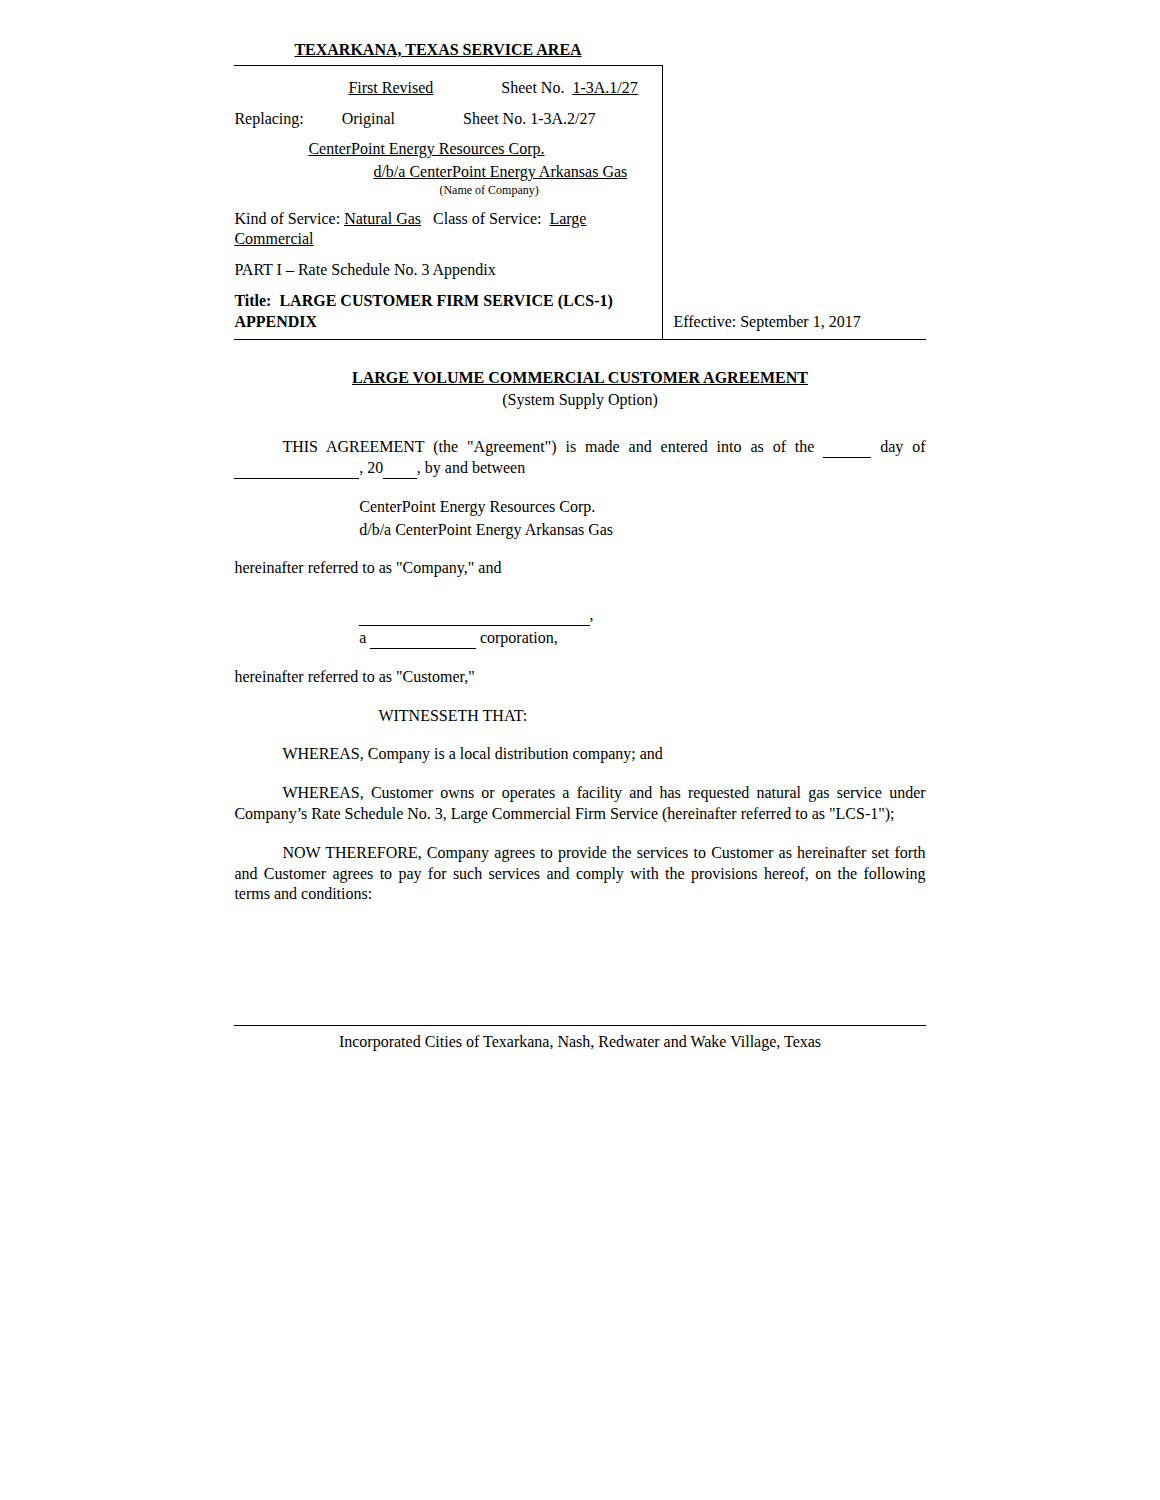TEXARKANA, TEXAS SERVICE AREA
| First Revised Sheet No. 1-3A.1/27 Replacing: Original Sheet No. 1-3A.2/27 CenterPoint Energy Resources Corp. d/b/a CenterPoint Energy Arkansas Gas (Name of Company) Kind of Service: Natural Gas Class of Service: Large Commercial PART I – Rate Schedule No. 3 Appendix Title: LARGE CUSTOMER FIRM SERVICE (LCS-1) APPENDIX | Effective: September 1, 2017 |
LARGE VOLUME COMMERCIAL CUSTOMER AGREEMENT
(System Supply Option)
THIS AGREEMENT (the "Agreement") is made and entered into as of the day of , 20 , by and between
CenterPoint Energy Resources Corp.
d/b/a CenterPoint Energy Arkansas Gas
hereinafter referred to as "Company," and
,
a corporation,
hereinafter referred to as "Customer,"
WITNESSETH THAT:
WHEREAS, Company is a local distribution company; and
WHEREAS, Customer owns or operates a facility and has requested natural gas service under Company’s Rate Schedule No. 3, Large Commercial Firm Service (hereinafter referred to as "LCS-1");
NOW THEREFORE, Company agrees to provide the services to Customer as hereinafter set forth and Customer agrees to pay for such services and comply with the provisions hereof, on the following terms and conditions:
Incorporated Cities of Texarkana, Nash, Redwater and Wake Village, Texas